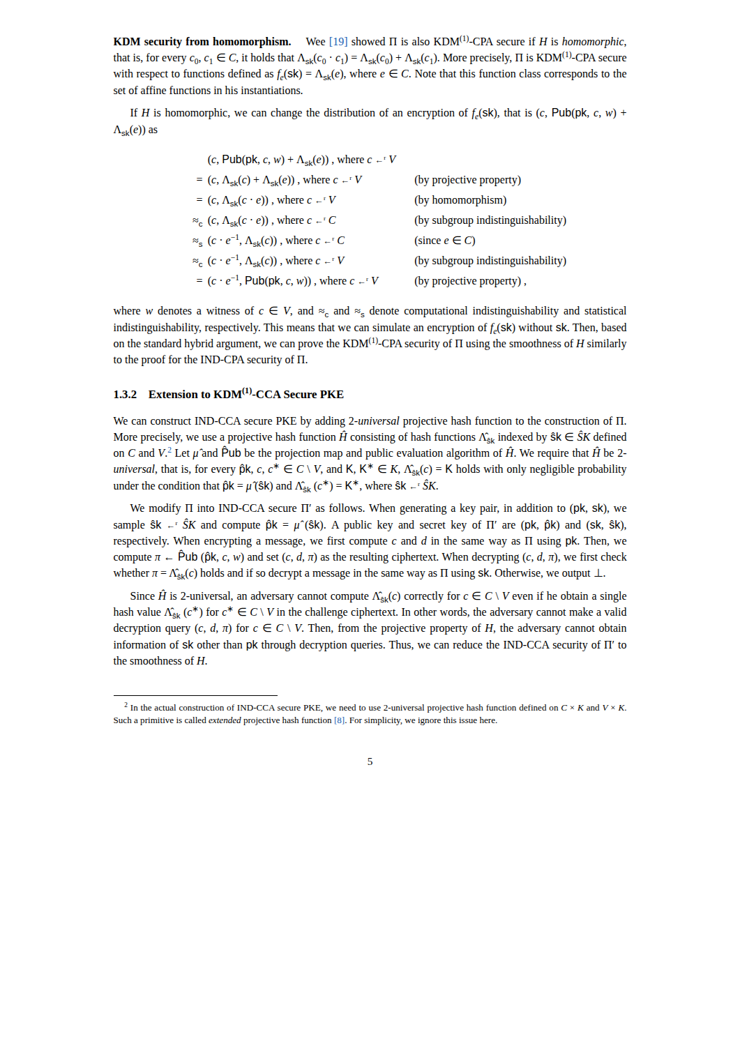KDM security from homomorphism. Wee [19] showed Π is also KDM(1)-CPA secure if H is homomorphic, that is, for every c0, c1 ∈ C, it holds that Λsk(c0 · c1) = Λsk(c0) + Λsk(c1). More precisely, Π is KDM(1)-CPA secure with respect to functions defined as fe(sk) = Λsk(e), where e ∈ C. Note that this function class corresponds to the set of affine functions in his instantiations.
If H is homomorphic, we can change the distribution of an encryption of fe(sk), that is (c, Pub(pk, c, w) + Λsk(e)) as
| | ( c , Pub ( pk , c , w ) + Λ sk ( e )) , where c ← r V | |
| = | ( c , Λ sk ( c ) + Λ sk ( e )) , where c ← r V | (by projective property) |
| = | ( c , Λ sk ( c · e )) , where c ← r V | (by homomorphism) |
| ≈ c | ( c , Λ sk ( c · e )) , where c ← r C | (by subgroup indistinguishability) |
| ≈ s | ( c · e −1 , Λ sk ( c )) , where c ← r C | (since e ∈ C ) |
| ≈ c | ( c · e −1 , Λ sk ( c )) , where c ← r V | (by subgroup indistinguishability) |
| = | ( c · e −1 , Pub ( pk , c , w )) , where c ← r V | (by projective property) , |
where w denotes a witness of c ∈ V, and ≈c and ≈s denote computational indistinguishability and statistical indistinguishability, respectively. This means that we can simulate an encryption of fe(sk) without sk. Then, based on the standard hybrid argument, we can prove the KDM(1)-CPA security of Π using the smoothness of H similarly to the proof for the IND-CPA security of Π.
1.3.2 Extension to KDM(1)-CCA Secure PKE
We can construct IND-CCA secure PKE by adding 2-universal projective hash function to the construction of Π. More precisely, we use a projective hash function Ĥ consisting of hash functions Λ̂ŝk indexed by ŝk ∈ ŜK defined on C and V.2 Let μ̂ and P̂ub be the projection map and public evaluation algorithm of Ĥ. We require that Ĥ be 2-universal, that is, for every p̂k, c, c∗ ∈ C \ V, and K, K∗ ∈ K, Λ̂ŝk(c) = K holds with only negligible probability under the condition that p̂k = μ̂ (ŝk) and Λ̂ŝk (c∗) = K∗, where ŝk ←r ŜK.
We modify Π into IND-CCA secure Π′ as follows. When generating a key pair, in addition to (pk, sk), we sample ŝk ←r ŜK and compute p̂k = μ̂ (ŝk). A public key and secret key of Π′ are (pk, p̂k) and (sk, ŝk), respectively. When encrypting a message, we first compute c and d in the same way as Π using pk. Then, we compute π ← P̂ub (p̂k, c, w) and set (c, d, π) as the resulting ciphertext. When decrypting (c, d, π), we first check whether π = Λ̂ŝk(c) holds and if so decrypt a message in the same way as Π using sk. Otherwise, we output ⊥.
Since Ĥ is 2-universal, an adversary cannot compute Λ̂ŝk(c) correctly for c ∈ C \ V even if he obtain a single hash value Λ̂ŝk (c∗) for c∗ ∈ C \ V in the challenge ciphertext. In other words, the adversary cannot make a valid decryption query (c, d, π) for c ∈ C \ V. Then, from the projective property of H, the adversary cannot obtain information of sk other than pk through decryption queries. Thus, we can reduce the IND-CCA security of Π′ to the smoothness of H.
2 In the actual construction of IND-CCA secure PKE, we need to use 2-universal projective hash function defined on C × K and V × K. Such a primitive is called extended projective hash function [8]. For simplicity, we ignore this issue here.
5